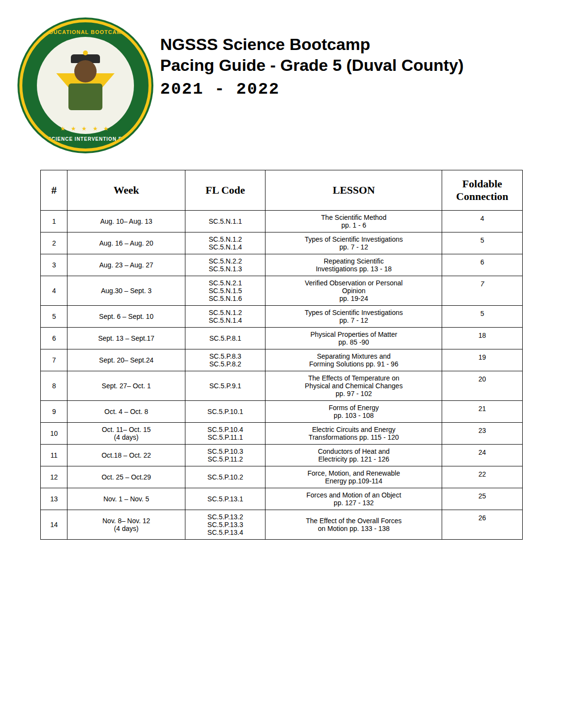EDUCATIONAL BOOTCAMP
★ ★ ★ ★ ★
MATH • SCIENCE INTERVENTION EXPERTS
NGSSS Science Bootcamp
Pacing Guide - Grade 5 (Duval County)
2021 - 2022
| # | Week | FL Code | LESSON | Foldable Connection |
| --- | --- | --- | --- | --- |
| 1 | Aug. 10– Aug. 13 | SC.5.N.1.1 | The Scientific Method pp. 1 - 6 | 4 |
| 2 | Aug. 16 – Aug. 20 | SC.5.N.1.2 SC.5.N.1.4 | Types of Scientific Investigations pp. 7 - 12 | 5 |
| 3 | Aug. 23 – Aug. 27 | SC.5.N.2.2 SC.5.N.1.3 | Repeating Scientific Investigations pp. 13 - 18 | 6 |
| 4 | Aug.30 – Sept. 3 | SC.5.N.2.1 SC.5.N.1.5 SC.5.N.1.6 | Verified Observation or Personal Opinion pp. 19-24 | 7 |
| 5 | Sept. 6 – Sept. 10 | SC.5.N.1.2 SC.5.N.1.4 | Types of Scientific Investigations pp. 7 - 12 | 5 |
| 6 | Sept. 13 – Sept.17 | SC.5.P.8.1 | Physical Properties of Matter pp. 85 -90 | 18 |
| 7 | Sept. 20– Sept.24 | SC.5.P.8.3 SC.5.P.8.2 | Separating Mixtures and Forming Solutions pp. 91 - 96 | 19 |
| 8 | Sept. 27– Oct. 1 | SC.5.P.9.1 | The Effects of Temperature on Physical and Chemical Changes pp. 97 - 102 | 20 |
| 9 | Oct. 4 – Oct. 8 | SC.5.P.10.1 | Forms of Energy pp. 103 - 108 | 21 |
| 10 | Oct. 11– Oct. 15 (4 days) | SC.5.P.10.4 SC.5.P.11.1 | Electric Circuits and Energy Transformations pp. 115 - 120 | 23 |
| 11 | Oct.18 – Oct. 22 | SC.5.P.10.3 SC.5.P.11.2 | Conductors of Heat and Electricity pp. 121 - 126 | 24 |
| 12 | Oct. 25 – Oct.29 | SC.5.P.10.2 | Force, Motion, and Renewable Energy pp.109-114 | 22 |
| 13 | Nov. 1 – Nov. 5 | SC.5.P.13.1 | Forces and Motion of an Object pp. 127 - 132 | 25 |
| 14 | Nov. 8– Nov. 12 (4 days) | SC.5.P.13.2 SC.5.P.13.3 SC.5.P.13.4 | The Effect of the Overall Forces on Motion pp. 133 - 138 | 26 |